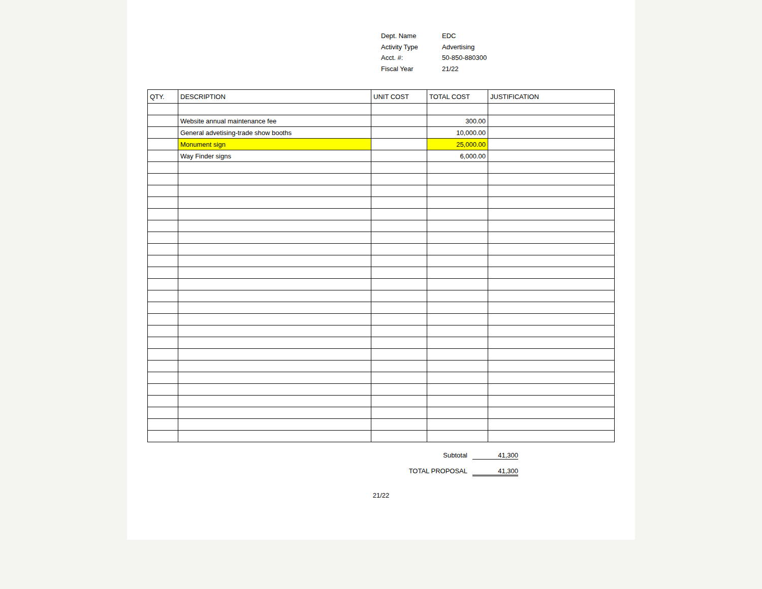| Dept. Name | EDC |
| Activity Type | Advertising |
| Acct. #: | 50-850-880300 |
| Fiscal Year | 21/22 |
| QTY. | DESCRIPTION | UNIT COST | TOTAL COST | JUSTIFICATION |
| --- | --- | --- | --- | --- |
| | Website annual maintenance fee | | 300.00 | |
| | General advetising-trade show booths | | 10,000.00 | |
| | Monument sign | | 25,000.00 | |
| | Way Finder signs | | 6,000.00 | |
Subtotal 41,300
TOTAL PROPOSAL 41,300
21/22